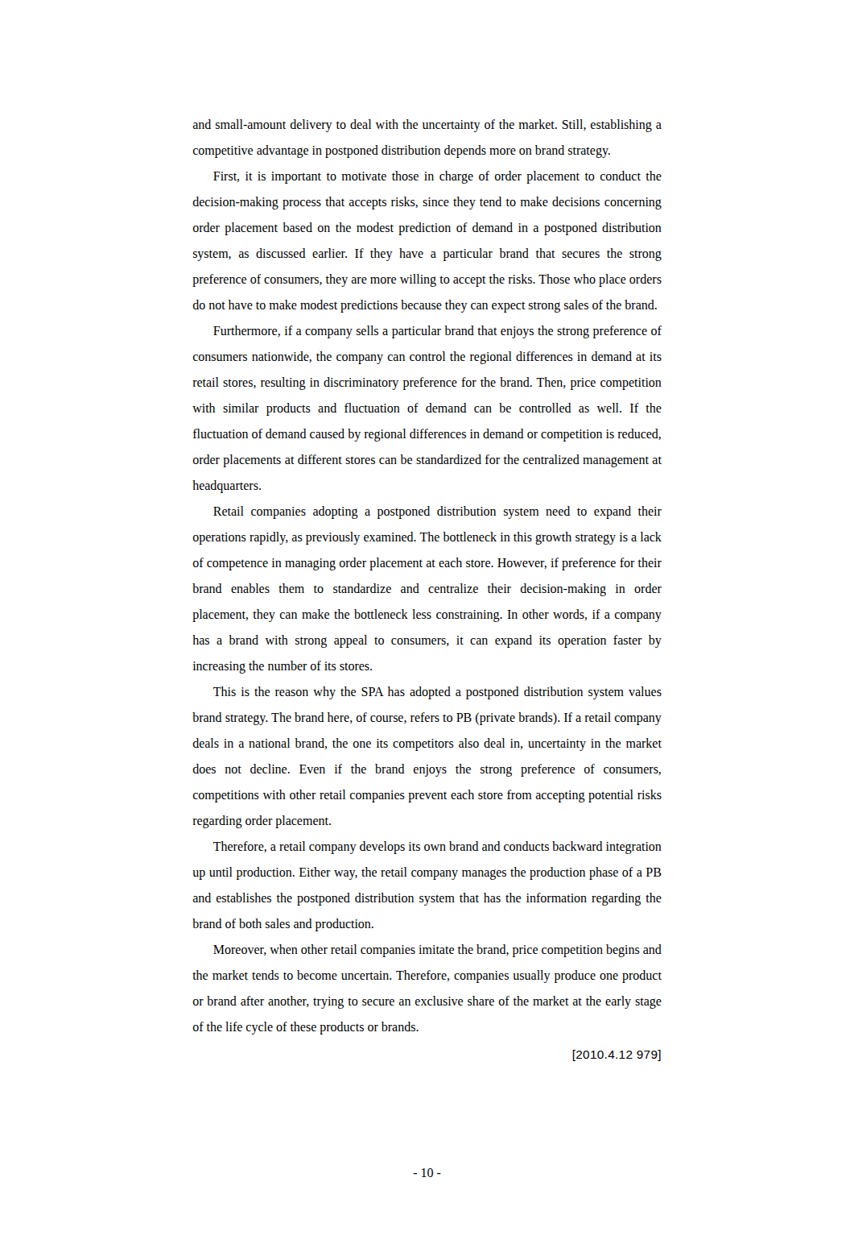and small-amount delivery to deal with the uncertainty of the market. Still, establishing a competitive advantage in postponed distribution depends more on brand strategy.
First, it is important to motivate those in charge of order placement to conduct the decision-making process that accepts risks, since they tend to make decisions concerning order placement based on the modest prediction of demand in a postponed distribution system, as discussed earlier. If they have a particular brand that secures the strong preference of consumers, they are more willing to accept the risks. Those who place orders do not have to make modest predictions because they can expect strong sales of the brand.
Furthermore, if a company sells a particular brand that enjoys the strong preference of consumers nationwide, the company can control the regional differences in demand at its retail stores, resulting in discriminatory preference for the brand. Then, price competition with similar products and fluctuation of demand can be controlled as well. If the fluctuation of demand caused by regional differences in demand or competition is reduced, order placements at different stores can be standardized for the centralized management at headquarters.
Retail companies adopting a postponed distribution system need to expand their operations rapidly, as previously examined. The bottleneck in this growth strategy is a lack of competence in managing order placement at each store. However, if preference for their brand enables them to standardize and centralize their decision-making in order placement, they can make the bottleneck less constraining. In other words, if a company has a brand with strong appeal to consumers, it can expand its operation faster by increasing the number of its stores.
This is the reason why the SPA has adopted a postponed distribution system values brand strategy. The brand here, of course, refers to PB (private brands). If a retail company deals in a national brand, the one its competitors also deal in, uncertainty in the market does not decline. Even if the brand enjoys the strong preference of consumers, competitions with other retail companies prevent each store from accepting potential risks regarding order placement.
Therefore, a retail company develops its own brand and conducts backward integration up until production. Either way, the retail company manages the production phase of a PB and establishes the postponed distribution system that has the information regarding the brand of both sales and production.
Moreover, when other retail companies imitate the brand, price competition begins and the market tends to become uncertain. Therefore, companies usually produce one product or brand after another, trying to secure an exclusive share of the market at the early stage of the life cycle of these products or brands.
[2010.4.12 979]
- 10 -